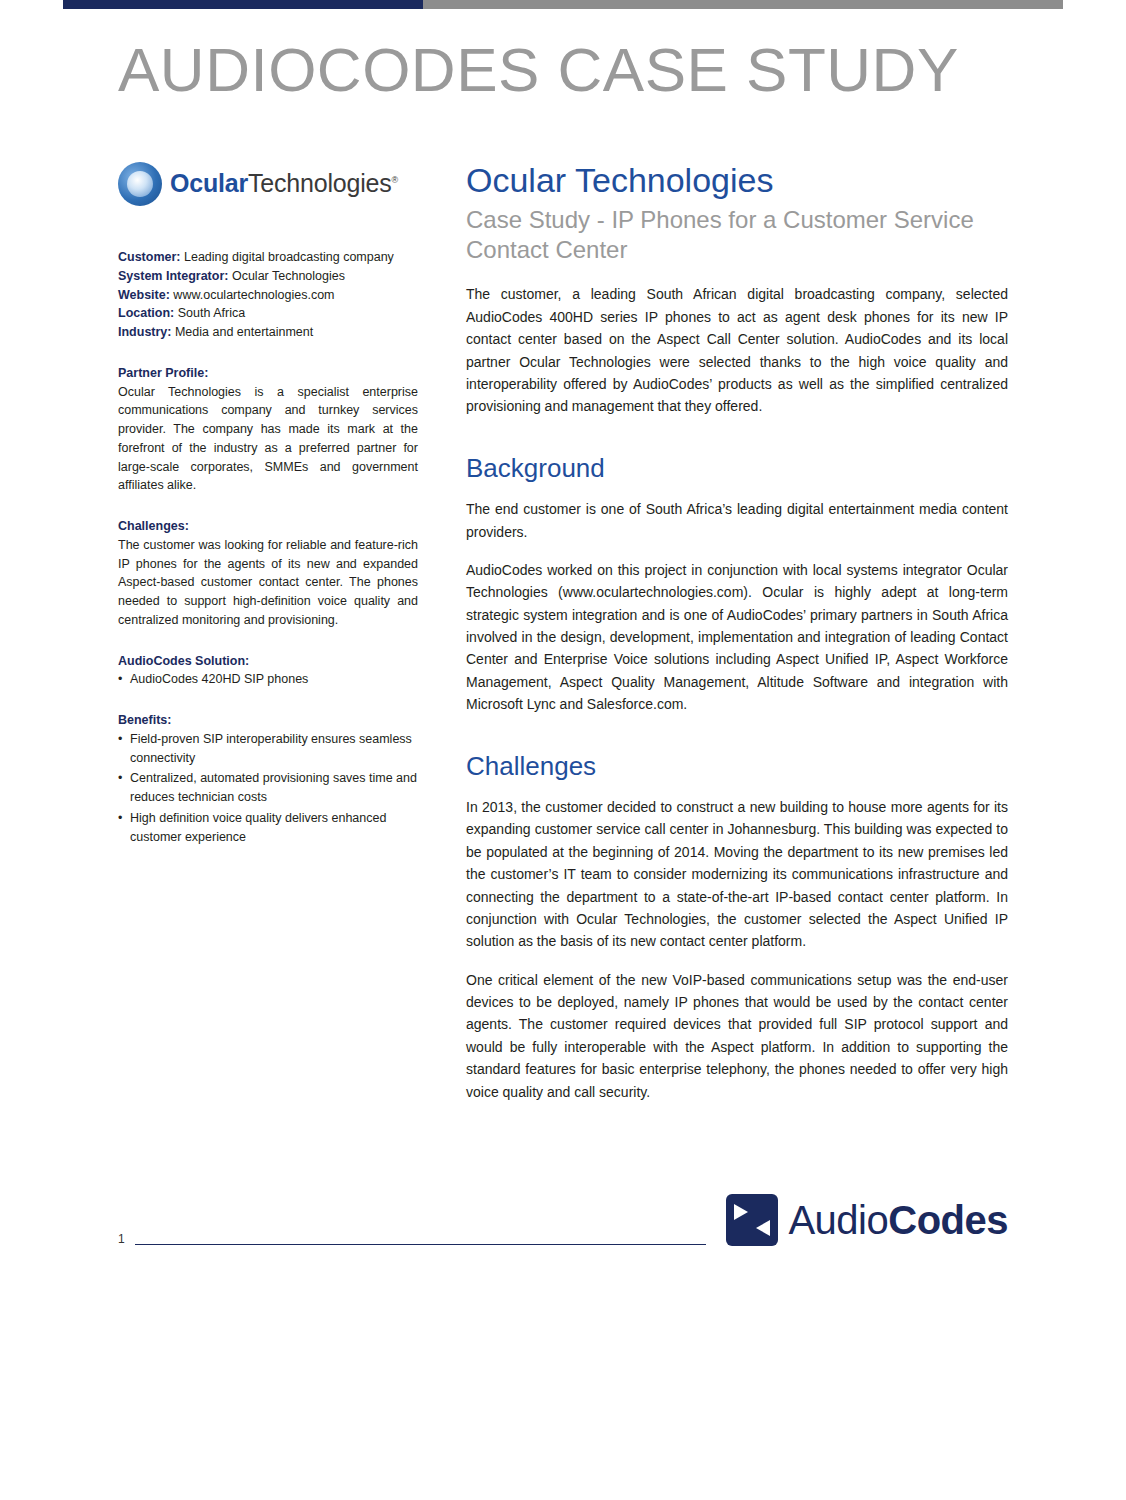AUDIOCODES CASE STUDY
Ocular Technologies®
Customer: Leading digital broadcasting company
System Integrator: Ocular Technologies
Website: www.oculartechnologies.com
Location: South Africa
Industry: Media and entertainment
Partner Profile:
Ocular Technologies is a specialist enterprise communications company and turnkey services provider. The company has made its mark at the forefront of the industry as a preferred partner for large-scale corporates, SMMEs and government affiliates alike.
Challenges:
The customer was looking for reliable and feature-rich IP phones for the agents of its new and expanded Aspect-based customer contact center. The phones needed to support high-definition voice quality and centralized monitoring and provisioning.
AudioCodes Solution:
AudioCodes 420HD SIP phones
Benefits:
Field-proven SIP interoperability ensures seamless connectivity
Centralized, automated provisioning saves time and reduces technician costs
High definition voice quality delivers enhanced customer experience
Ocular Technologies
Case Study - IP Phones for a Customer Service Contact Center
The customer, a leading South African digital broadcasting company, selected AudioCodes 400HD series IP phones to act as agent desk phones for its new IP contact center based on the Aspect Call Center solution. AudioCodes and its local partner Ocular Technologies were selected thanks to the high voice quality and interoperability offered by AudioCodes’ products as well as the simplified centralized provisioning and management that they offered.
Background
The end customer is one of South Africa’s leading digital entertainment media content providers.
AudioCodes worked on this project in conjunction with local systems integrator Ocular Technologies (www.oculartechnologies.com). Ocular is highly adept at long-term strategic system integration and is one of AudioCodes’ primary partners in South Africa involved in the design, development, implementation and integration of leading Contact Center and Enterprise Voice solutions including Aspect Unified IP, Aspect Workforce Management, Aspect Quality Management, Altitude Software and integration with Microsoft Lync and Salesforce.com.
Challenges
In 2013, the customer decided to construct a new building to house more agents for its expanding customer service call center in Johannesburg. This building was expected to be populated at the beginning of 2014. Moving the department to its new premises led the customer’s IT team to consider modernizing its communications infrastructure and connecting the department to a state-of-the-art IP-based contact center platform. In conjunction with Ocular Technologies, the customer selected the Aspect Unified IP solution as the basis of its new contact center platform.
One critical element of the new VoIP-based communications setup was the end-user devices to be deployed, namely IP phones that would be used by the contact center agents. The customer required devices that provided full SIP protocol support and would be fully interoperable with the Aspect platform. In addition to supporting the standard features for basic enterprise telephony, the phones needed to offer very high voice quality and call security.
1
AudioCodes